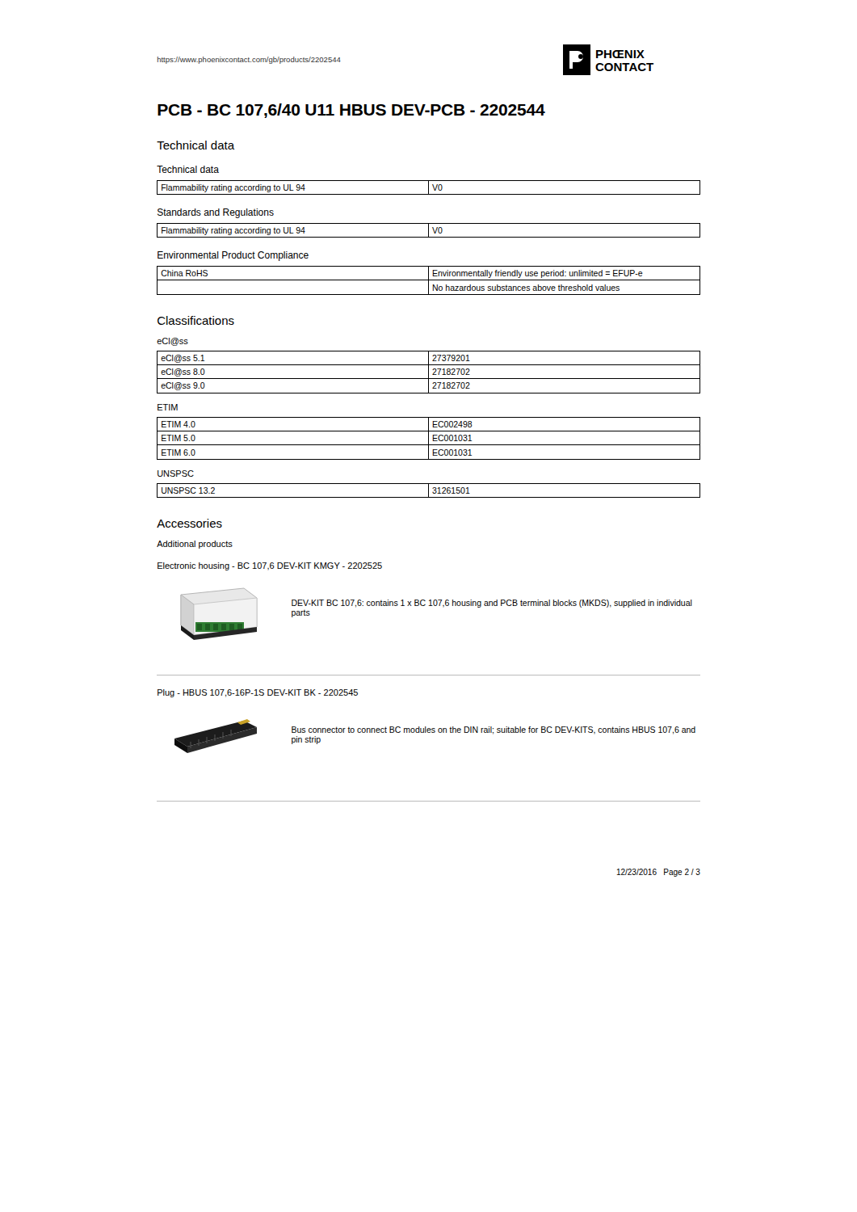PHŒNIX CONTACT
https://www.phoenixcontact.com/gb/products/2202544
PCB - BC 107,6/40 U11 HBUS DEV-PCB - 2202544
Technical data
Technical data
| Flammability rating according to UL 94 | V0 |
Standards and Regulations
| Flammability rating according to UL 94 | V0 |
Environmental Product Compliance
| China RoHS | Environmentally friendly use period: unlimited = EFUP-e |
| | No hazardous substances above threshold values |
Classifications
eCl@ss
| eCl@ss 5.1 | 27379201 |
| eCl@ss 8.0 | 27182702 |
| eCl@ss 9.0 | 27182702 |
ETIM
| ETIM 4.0 | EC002498 |
| ETIM 5.0 | EC001031 |
| ETIM 6.0 | EC001031 |
UNSPSC
| UNSPSC 13.2 | 31261501 |
Accessories
Additional products
Electronic housing - BC 107,6 DEV-KIT KMGY - 2202525
DEV-KIT BC 107,6: contains 1 x BC 107,6 housing and PCB terminal blocks (MKDS), supplied in individual parts
Plug - HBUS 107,6-16P-1S DEV-KIT BK - 2202545
Bus connector to connect BC modules on the DIN rail; suitable for BC DEV-KITS, contains HBUS 107,6 and pin strip
12/23/2016 Page 2 / 3